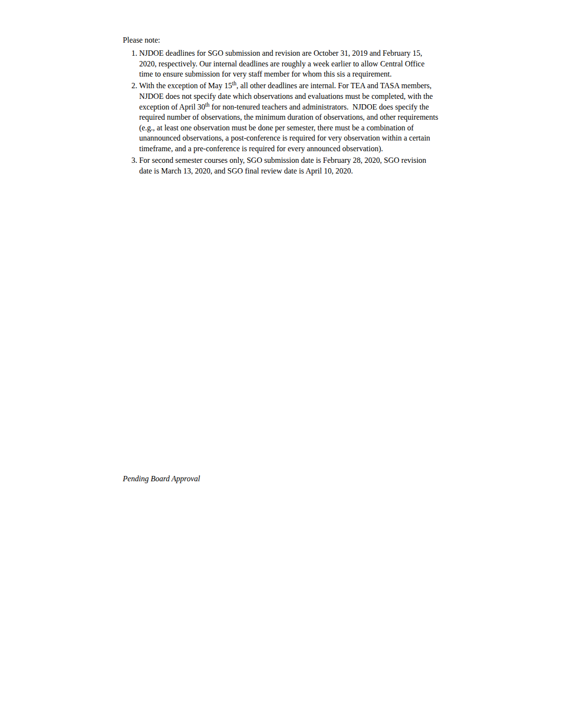Please note:
NJDOE deadlines for SGO submission and revision are October 31, 2019 and February 15, 2020, respectively. Our internal deadlines are roughly a week earlier to allow Central Office time to ensure submission for very staff member for whom this sis a requirement.
With the exception of May 15th, all other deadlines are internal. For TEA and TASA members, NJDOE does not specify date which observations and evaluations must be completed, with the exception of April 30th for non-tenured teachers and administrators. NJDOE does specify the required number of observations, the minimum duration of observations, and other requirements (e.g., at least one observation must be done per semester, there must be a combination of unannounced observations, a post-conference is required for very observation within a certain timeframe, and a pre-conference is required for every announced observation).
For second semester courses only, SGO submission date is February 28, 2020, SGO revision date is March 13, 2020, and SGO final review date is April 10, 2020.
Pending Board Approval